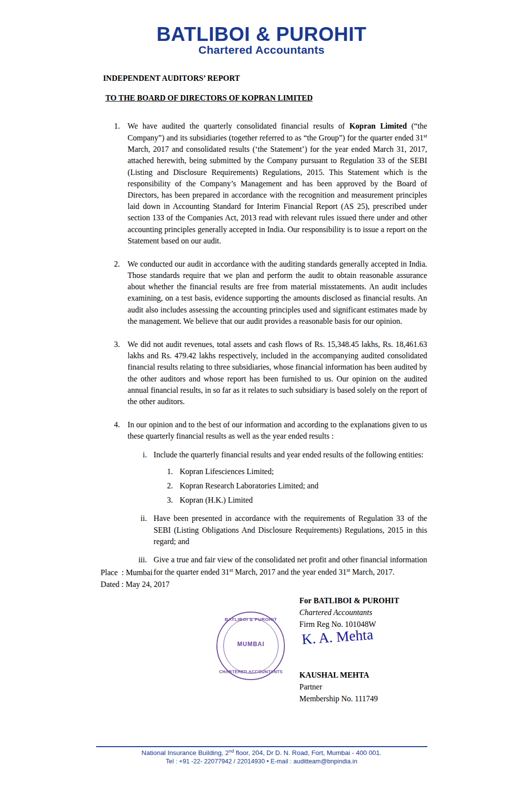BATLIBOI & PUROHIT
Chartered Accountants
INDEPENDENT AUDITORS’ REPORT
TO THE BOARD OF DIRECTORS OF KOPRAN LIMITED
We have audited the quarterly consolidated financial results of Kopran Limited (“the Company”) and its subsidiaries (together referred to as “the Group”) for the quarter ended 31st March, 2017 and consolidated results (‘the Statement’) for the year ended March 31, 2017, attached herewith, being submitted by the Company pursuant to Regulation 33 of the SEBI (Listing and Disclosure Requirements) Regulations, 2015. This Statement which is the responsibility of the Company’s Management and has been approved by the Board of Directors, has been prepared in accordance with the recognition and measurement principles laid down in Accounting Standard for Interim Financial Report (AS 25), prescribed under section 133 of the Companies Act, 2013 read with relevant rules issued there under and other accounting principles generally accepted in India. Our responsibility is to issue a report on the Statement based on our audit.
We conducted our audit in accordance with the auditing standards generally accepted in India. Those standards require that we plan and perform the audit to obtain reasonable assurance about whether the financial results are free from material misstatements. An audit includes examining, on a test basis, evidence supporting the amounts disclosed as financial results. An audit also includes assessing the accounting principles used and significant estimates made by the management. We believe that our audit provides a reasonable basis for our opinion.
We did not audit revenues, total assets and cash flows of Rs. 15,348.45 lakhs, Rs. 18,461.63 lakhs and Rs. 479.42 lakhs respectively, included in the accompanying audited consolidated financial results relating to three subsidiaries, whose financial information has been audited by the other auditors and whose report has been furnished to us. Our opinion on the audited annual financial results, in so far as it relates to such subsidiary is based solely on the report of the other auditors.
In our opinion and to the best of our information and according to the explanations given to us these quarterly financial results as well as the year ended results :
Include the quarterly financial results and year ended results of the following entities:
Kopran Lifesciences Limited;
Kopran Research Laboratories Limited; and
Kopran (H.K.) Limited
Have been presented in accordance with the requirements of Regulation 33 of the SEBI (Listing Obligations And Disclosure Requirements) Regulations, 2015 in this regard; and
Give a true and fair view of the consolidated net profit and other financial information for the quarter ended 31st March, 2017 and the year ended 31st March, 2017.
For BATLIBOI & PUROHIT
Chartered Accountants
Firm Reg No. 101048W
BATLIBOI & PUROHIT
MUMBAI
CHARTERED ACCOUNTANTS
K. A. Mehta
KAUSHAL MEHTA
Partner
Membership No. 111749
Place : Mumbai
Dated : May 24, 2017
National Insurance Building, 2nd floor, 204, Dr D. N. Road, Fort, Mumbai - 400 001.
Tel : +91 -22- 22077942 / 22014930 • E-mail : auditteam@bnpindia.in